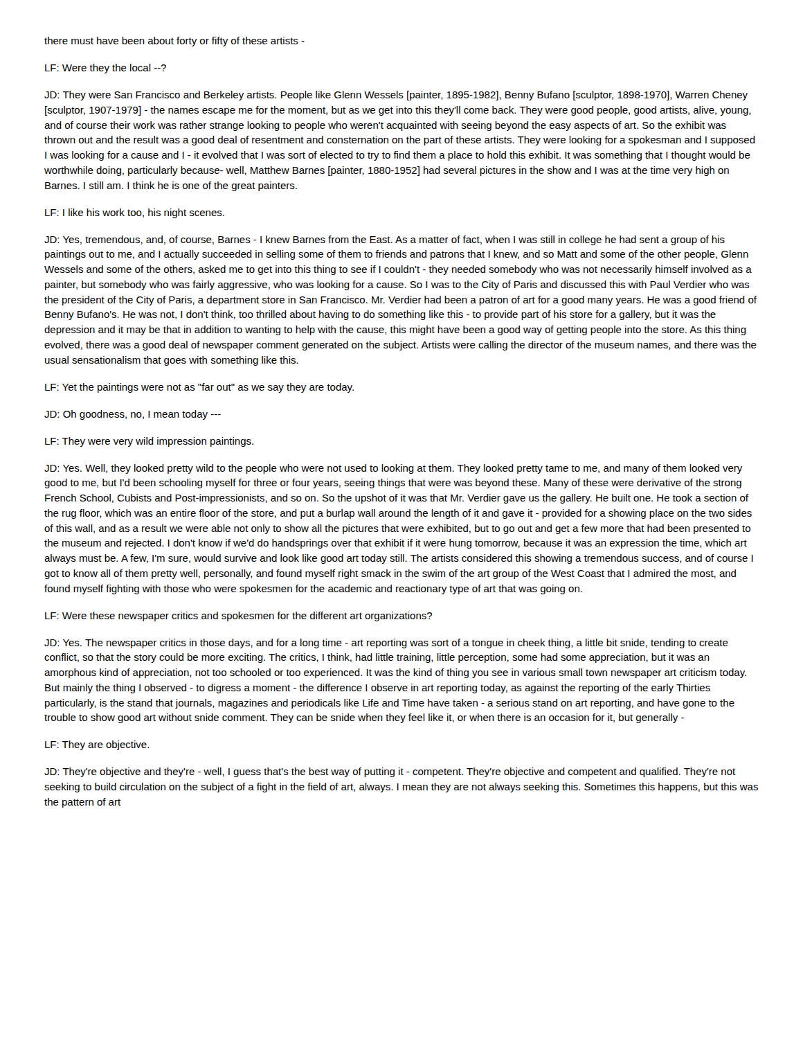there must have been about forty or fifty of these artists -
LF: Were they the local --?
JD: They were San Francisco and Berkeley artists. People like Glenn Wessels [painter, 1895-1982], Benny Bufano [sculptor, 1898-1970], Warren Cheney [sculptor, 1907-1979] - the names escape me for the moment, but as we get into this they'll come back. They were good people, good artists, alive, young, and of course their work was rather strange looking to people who weren't acquainted with seeing beyond the easy aspects of art. So the exhibit was thrown out and the result was a good deal of resentment and consternation on the part of these artists. They were looking for a spokesman and I supposed I was looking for a cause and I - it evolved that I was sort of elected to try to find them a place to hold this exhibit. It was something that I thought would be worthwhile doing, particularly because- well, Matthew Barnes [painter, 1880-1952] had several pictures in the show and I was at the time very high on Barnes. I still am. I think he is one of the great painters.
LF: I like his work too, his night scenes.
JD: Yes, tremendous, and, of course, Barnes - I knew Barnes from the East. As a matter of fact, when I was still in college he had sent a group of his paintings out to me, and I actually succeeded in selling some of them to friends and patrons that I knew, and so Matt and some of the other people, Glenn Wessels and some of the others, asked me to get into this thing to see if I couldn't - they needed somebody who was not necessarily himself involved as a painter, but somebody who was fairly aggressive, who was looking for a cause. So I was to the City of Paris and discussed this with Paul Verdier who was the president of the City of Paris, a department store in San Francisco. Mr. Verdier had been a patron of art for a good many years. He was a good friend of Benny Bufano's. He was not, I don't think, too thrilled about having to do something like this - to provide part of his store for a gallery, but it was the depression and it may be that in addition to wanting to help with the cause, this might have been a good way of getting people into the store. As this thing evolved, there was a good deal of newspaper comment generated on the subject. Artists were calling the director of the museum names, and there was the usual sensationalism that goes with something like this.
LF: Yet the paintings were not as "far out" as we say they are today.
JD: Oh goodness, no, I mean today ---
LF: They were very wild impression paintings.
JD: Yes. Well, they looked pretty wild to the people who were not used to looking at them. They looked pretty tame to me, and many of them looked very good to me, but I'd been schooling myself for three or four years, seeing things that were was beyond these. Many of these were derivative of the strong French School, Cubists and Post-impressionists, and so on. So the upshot of it was that Mr. Verdier gave us the gallery. He built one. He took a section of the rug floor, which was an entire floor of the store, and put a burlap wall around the length of it and gave it - provided for a showing place on the two sides of this wall, and as a result we were able not only to show all the pictures that were exhibited, but to go out and get a few more that had been presented to the museum and rejected. I don't know if we'd do handsprings over that exhibit if it were hung tomorrow, because it was an expression the time, which art always must be. A few, I'm sure, would survive and look like good art today still. The artists considered this showing a tremendous success, and of course I got to know all of them pretty well, personally, and found myself right smack in the swim of the art group of the West Coast that I admired the most, and found myself fighting with those who were spokesmen for the academic and reactionary type of art that was going on.
LF: Were these newspaper critics and spokesmen for the different art organizations?
JD: Yes. The newspaper critics in those days, and for a long time - art reporting was sort of a tongue in cheek thing, a little bit snide, tending to create conflict, so that the story could be more exciting. The critics, I think, had little training, little perception, some had some appreciation, but it was an amorphous kind of appreciation, not too schooled or too experienced. It was the kind of thing you see in various small town newspaper art criticism today. But mainly the thing I observed - to digress a moment - the difference I observe in art reporting today, as against the reporting of the early Thirties particularly, is the stand that journals, magazines and periodicals like Life and Time have taken - a serious stand on art reporting, and have gone to the trouble to show good art without snide comment. They can be snide when they feel like it, or when there is an occasion for it, but generally -
LF: They are objective.
JD: They're objective and they're - well, I guess that's the best way of putting it - competent. They're objective and competent and qualified. They're not seeking to build circulation on the subject of a fight in the field of art, always. I mean they are not always seeking this. Sometimes this happens, but this was the pattern of art